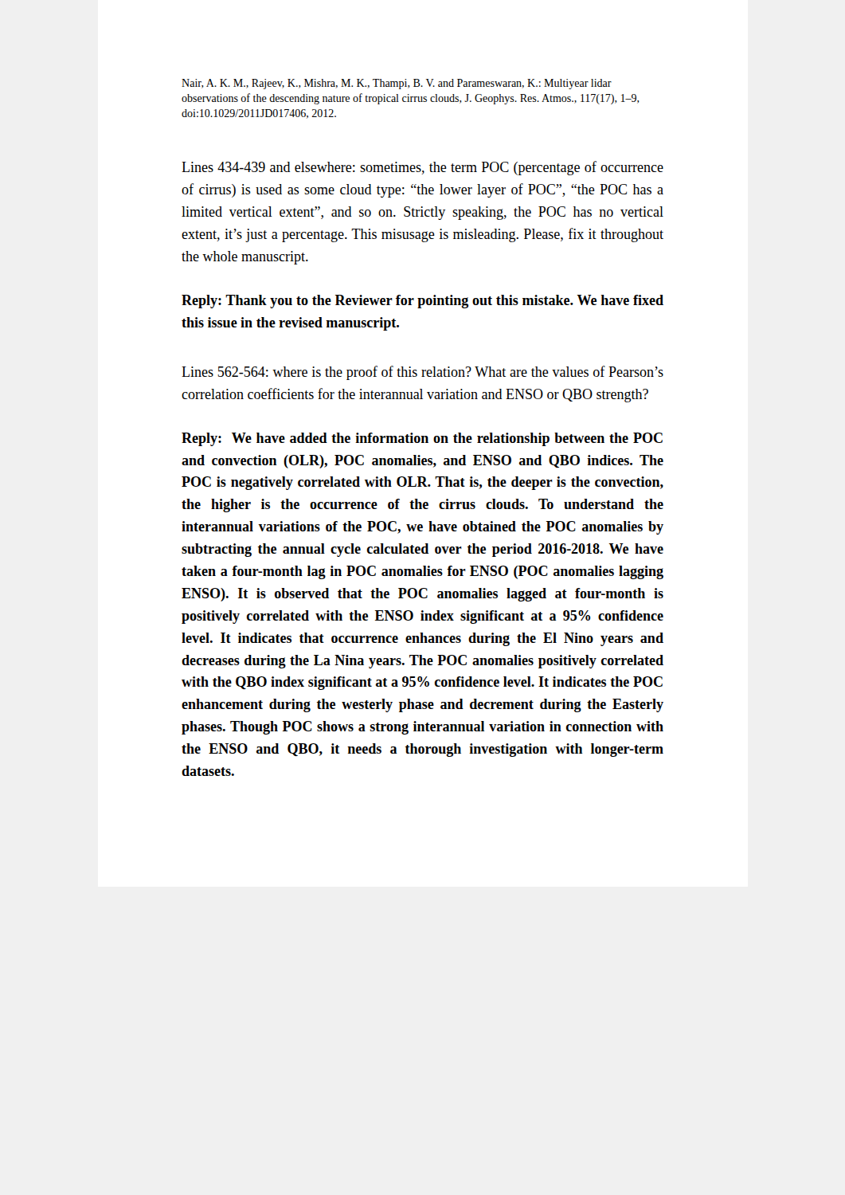Nair, A. K. M., Rajeev, K., Mishra, M. K., Thampi, B. V. and Parameswaran, K.: Multiyear lidar observations of the descending nature of tropical cirrus clouds, J. Geophys. Res. Atmos., 117(17), 1–9, doi:10.1029/2011JD017406, 2012.
Lines 434-439 and elsewhere: sometimes, the term POC (percentage of occurrence of cirrus) is used as some cloud type: “the lower layer of POC”, “the POC has a limited vertical extent”, and so on. Strictly speaking, the POC has no vertical extent, it’s just a percentage. This misusage is misleading. Please, fix it throughout the whole manuscript.
Reply: Thank you to the Reviewer for pointing out this mistake. We have fixed this issue in the revised manuscript.
Lines 562-564: where is the proof of this relation? What are the values of Pearson’s correlation coefficients for the interannual variation and ENSO or QBO strength?
Reply: We have added the information on the relationship between the POC and convection (OLR), POC anomalies, and ENSO and QBO indices. The POC is negatively correlated with OLR. That is, the deeper is the convection, the higher is the occurrence of the cirrus clouds. To understand the interannual variations of the POC, we have obtained the POC anomalies by subtracting the annual cycle calculated over the period 2016-2018. We have taken a four-month lag in POC anomalies for ENSO (POC anomalies lagging ENSO). It is observed that the POC anomalies lagged at four-month is positively correlated with the ENSO index significant at a 95% confidence level. It indicates that occurrence enhances during the El Nino years and decreases during the La Nina years. The POC anomalies positively correlated with the QBO index significant at a 95% confidence level. It indicates the POC enhancement during the westerly phase and decrement during the Easterly phases. Though POC shows a strong interannual variation in connection with the ENSO and QBO, it needs a thorough investigation with longer-term datasets.